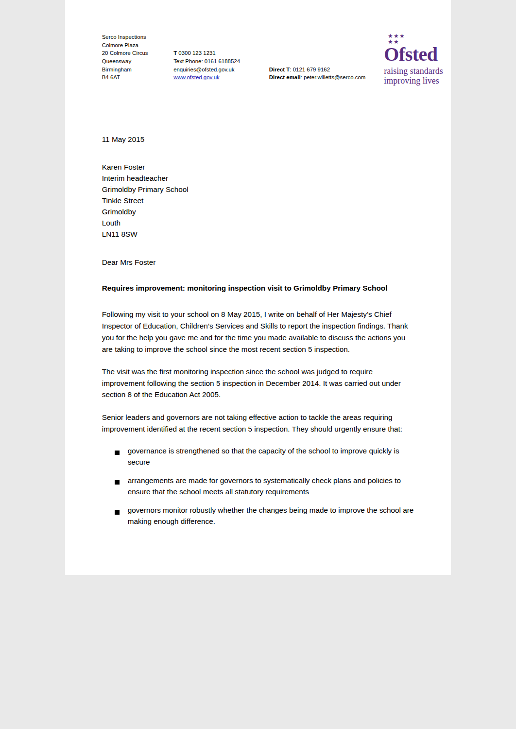Serco Inspections
Colmore Plaza
20 Colmore Circus
Queensway
Birmingham
B4 6AT
T 0300 123 1231
Text Phone: 0161 6188524
enquiries@ofsted.gov.uk
www.ofsted.gov.uk
Direct T: 0121 679 9162
Direct email: peter.willetts@serco.com
★★★
★★
Ofsted
raising standards
improving lives
11 May 2015
Karen Foster
Interim headteacher
Grimoldby Primary School
Tinkle Street
Grimoldby
Louth
LN11 8SW
Dear Mrs Foster
Requires improvement: monitoring inspection visit to Grimoldby Primary School
Following my visit to your school on 8 May 2015, I write on behalf of Her Majesty’s Chief Inspector of Education, Children’s Services and Skills to report the inspection findings. Thank you for the help you gave me and for the time you made available to discuss the actions you are taking to improve the school since the most recent section 5 inspection.
The visit was the first monitoring inspection since the school was judged to require improvement following the section 5 inspection in December 2014. It was carried out under section 8 of the Education Act 2005.
Senior leaders and governors are not taking effective action to tackle the areas requiring improvement identified at the recent section 5 inspection. They should urgently ensure that:
governance is strengthened so that the capacity of the school to improve quickly is secure
arrangements are made for governors to systematically check plans and policies to ensure that the school meets all statutory requirements
governors monitor robustly whether the changes being made to improve the school are making enough difference.